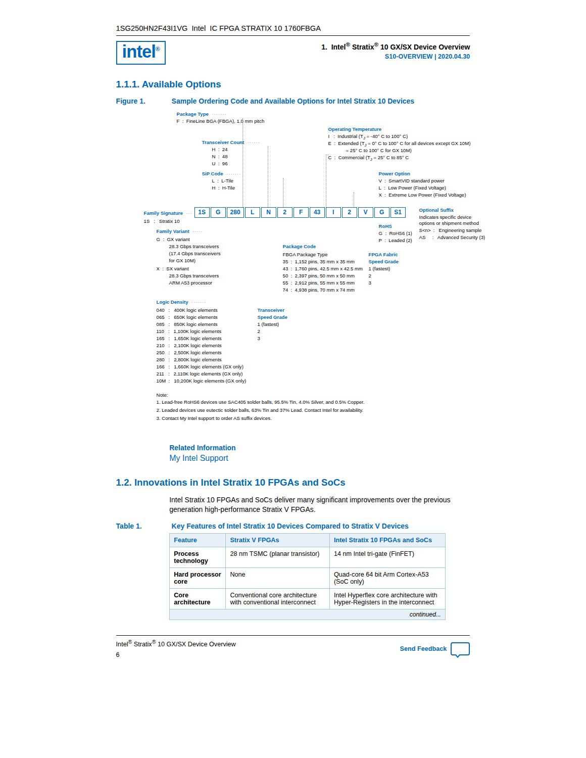1SG250HN2F43I1VG Intel IC FPGA STRATIX 10 1760FBGA
intel®
1. Intel® Stratix® 10 GX/SX Device Overview
S10-OVERVIEW | 2020.04.30
1.1.1. Available Options
Figure 1. Sample Ordering Code and Available Options for Intel Stratix 10 Devices
Package Type ·······
F : FineLine BGA (FBGA), 1.0 mm pitch
Operating Temperature
I : Industrial (TJ = -40° C to 100° C)
E : Extended (TJ = 0° C to 100° C for all devices except GX 10M)
= 25° C to 100° C for GX 10M)
C : Commercial (TJ = 25° C to 85° C
Transceiver Count ······
H : 24
N : 48
U : 96
SiP Code ·······
L : L-Tile
H : H-Tile
Power Option
V : SmartVID standard power
L : Low Power (Fixed Voltage)
X : Extreme Low Power (Fixed Voltage)
Family Signature ···
1S : Stratix 10
1S
G
280
L
N
2
F
43
I
2
V
G
S1
Optional Suffix
Indicates specific device
options or shipment method
S<n> : Engineering sample
AS : Advanced Security (3)
RoHS
G : RoHS6 (1)
P : Leaded (2)
Family Variant ·····
G : GX variant
28.3 Gbps transceivers
(17.4 Gbps transceivers
for GX 10M)
X : SX variant
28.3 Gbps transceivers
ARM A53 processor
Package Code
FBGA Package Type
35 : 1,152 pins, 35 mm x 35 mm
43 : 1,760 pins, 42.5 mm x 42.5 mm
50 : 2,397 pins, 50 mm x 50 mm
55 : 2,912 pins, 55 mm x 55 mm
74 : 4,938 pins, 70 mm x 74 mm
FPGA Fabric
Speed Grade
1 (fastest)
2
3
Logic Density ·······
040 : 400K logic elements
065 : 650K logic elements
085 : 850K logic elements
110 : 1,100K logic elements
165 : 1,650K logic elements
210 : 2,100K logic elements
250 : 2,500K logic elements
280 : 2,800K logic elements
166 : 1,660K logic elements (GX only)
211 : 2,110K logic elements (GX only)
10M : 10,200K logic elements (GX only)
Transceiver
Speed Grade
1 (fastest)
2
3
Note:
1. Lead-free RoHS6 devices use SAC405 solder balls, 95.5% Tin, 4.0% Silver, and 0.5% Copper.
2. Leaded devices use eutectic solder balls, 63% Tin and 37% Lead. Contact Intel for availability.
3. Contact My Intel support to order AS suffix devices.
Related Information
My Intel Support
1.2. Innovations in Intel Stratix 10 FPGAs and SoCs
Intel Stratix 10 FPGAs and SoCs deliver many significant improvements over the previous generation high-performance Stratix V FPGAs.
Table 1. Key Features of Intel Stratix 10 Devices Compared to Stratix V Devices
| Feature | Stratix V FPGAs | Intel Stratix 10 FPGAs and SoCs |
| --- | --- | --- |
| Process technology | 28 nm TSMC (planar transistor) | 14 nm Intel tri-gate (FinFET) |
| Hard processor core | None | Quad-core 64 bit Arm Cortex-A53 (SoC only) |
| Core architecture | Conventional core architecture with conventional interconnect | Intel Hyperflex core architecture with Hyper-Registers in the interconnect |
continued...
Intel® Stratix® 10 GX/SX Device Overview
6
Send Feedback